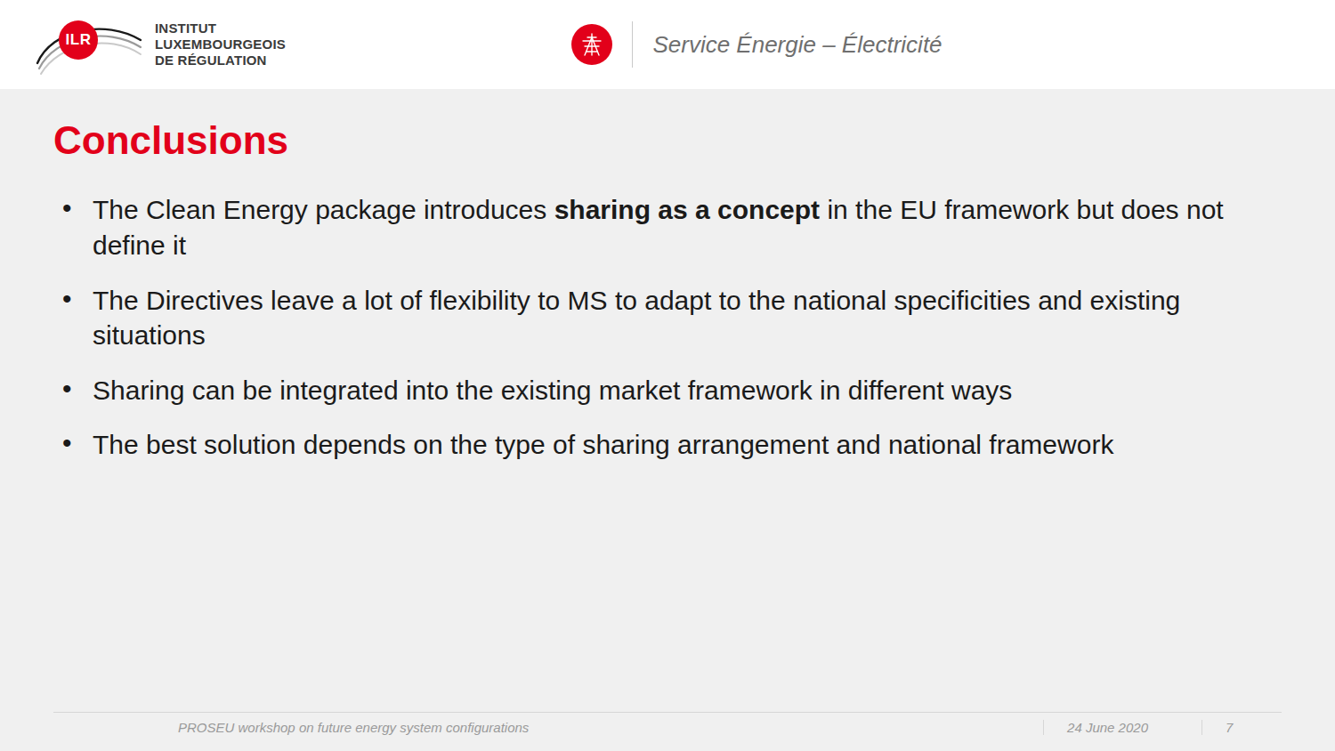ILR
Institut
Luxembourgeois
de Régulation
Service Énergie – Électricité
Conclusions
The Clean Energy package introduces sharing as a concept in the EU framework but does not define it
The Directives leave a lot of flexibility to MS to adapt to the national specificities and existing situations
Sharing can be integrated into the existing market framework in different ways
The best solution depends on the type of sharing arrangement and national framework
PROSEU workshop on future energy system configurations
24 June 2020
7